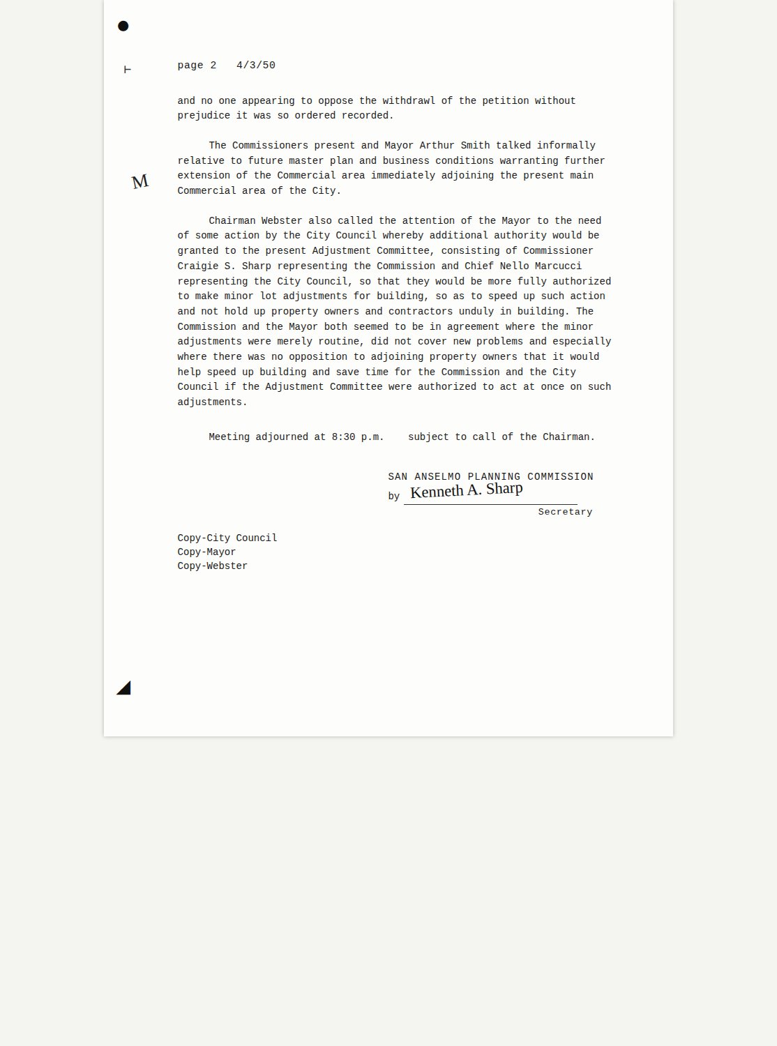●
◢
⊢
M
page 2 4/3/50
and no one appearing to oppose the withdrawl of the petition without prejudice it was so ordered recorded.
The Commissioners present and Mayor Arthur Smith talked informally relative to future master plan and business conditions warranting further extension of the Commercial area immediately adjoining the present main Commercial area of the City.
Chairman Webster also called the attention of the Mayor to the need of some action by the City Council whereby additional authority would be granted to the present Adjustment Committee, consisting of Commissioner Craigie S. Sharp representing the Commission and Chief Nello Marcucci representing the City Council, so that they would be more fully authorized to make minor lot adjustments for building, so as to speed up such action and not hold up property owners and contractors unduly in building. The Commission and the Mayor both seemed to be in agreement where the minor adjustments were merely routine, did not cover new problems and especially where there was no opposition to adjoining property owners that it would help speed up building and save time for the Commission and the City Council if the Adjustment Committee were authorized to act at once on such adjustments.
Meeting adjourned at 8:30 p.m. subject to call of the Chairman.
SAN ANSELMO PLANNING COMMISSION
byKenneth A. Sharp
Secretary
Copy-City Council
Copy-Mayor
Copy-Webster